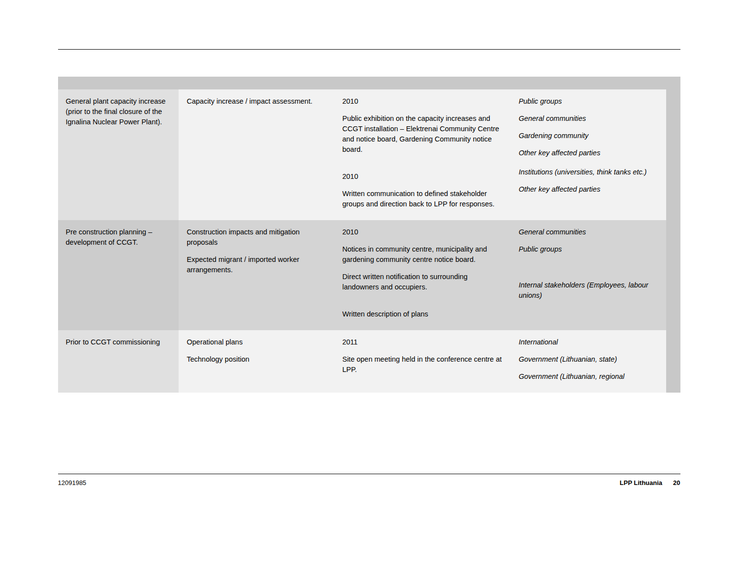| General plant capacity increase (prior to the final closure of the Ignalina Nuclear Power Plant). | Capacity increase / impact assessment. | 2010 Public exhibition on the capacity increases and CCGT installation – Elektrenai Community Centre and notice board, Gardening Community notice board. 2010 Written communication to defined stakeholder groups and direction back to LPP for responses. | Public groups General communities Gardening community Other key affected parties Institutions (universities, think tanks etc.) Other key affected parties | |
| Pre construction planning – development of CCGT. | Construction impacts and mitigation proposals Expected migrant / imported worker arrangements. | 2010 Notices in community centre, municipality and gardening community centre notice board. Direct written notification to surrounding landowners and occupiers. Written description of plans | General communities Public groups Internal stakeholders (Employees, labour unions) | |
| Prior to CCGT commissioning | Operational plans Technology position | 2011 Site open meeting held in the conference centre at LPP. | International Government (Lithuanian, state) Government (Lithuanian, regional | |
12091985
LPP Lithuania20